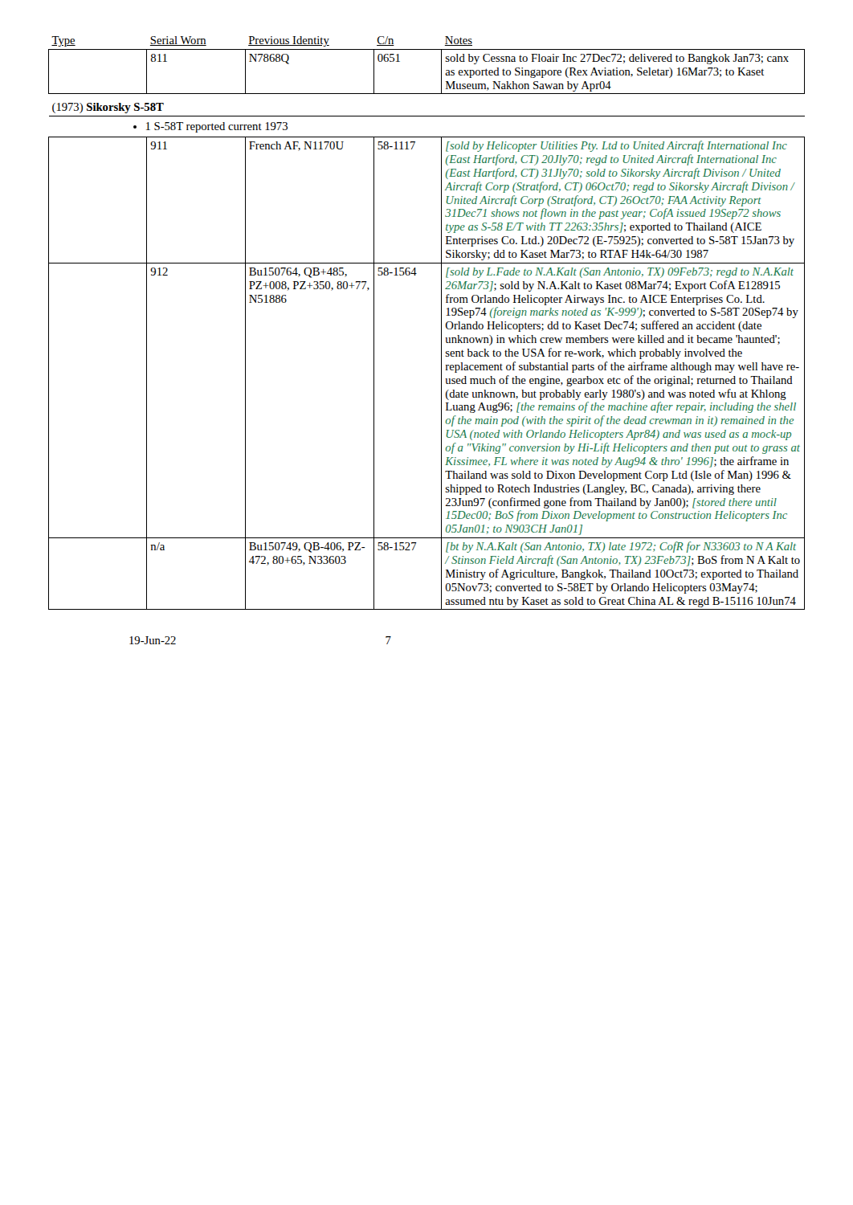| Type | Serial Worn | Previous Identity | C/n | Notes |
| --- | --- | --- | --- | --- |
| | 811 | N7868Q | 0651 | sold by Cessna to Floair Inc 27Dec72; delivered to Bangkok Jan73; canx as exported to Singapore (Rex Aviation, Seletar) 16Mar73; to Kaset Museum, Nakhon Sawan by Apr04 |
| (1973) Sikorsky S-58T |
| 1 S-58T reported current 1973 |
| | 911 | French AF, N1170U | 58-1117 | [sold by Helicopter Utilities Pty. Ltd to United Aircraft International Inc (East Hartford, CT) 20Jly70; regd to United Aircraft International Inc (East Hartford, CT) 31Jly70; sold to Sikorsky Aircraft Divison / United Aircraft Corp (Stratford, CT) 06Oct70; regd to Sikorsky Aircraft Divison / United Aircraft Corp (Stratford, CT) 26Oct70; FAA Activity Report 31Dec71 shows not flown in the past year; CofA issued 19Sep72 shows type as S-58 E/T with TT 2263:35hrs] ; exported to Thailand (AICE Enterprises Co. Ltd.) 20Dec72 (E-75925); converted to S-58T 15Jan73 by Sikorsky; dd to Kaset Mar73; to RTAF H4k-64/30 1987 |
| | 912 | Bu150764, QB+485, PZ+008, PZ+350, 80+77, N51886 | 58-1564 | [sold by L.Fade to N.A.Kalt (San Antonio, TX) 09Feb73; regd to N.A.Kalt 26Mar73] ; sold by N.A.Kalt to Kaset 08Mar74; Export CofA E128915 from Orlando Helicopter Airways Inc. to AICE Enterprises Co. Ltd. 19Sep74 (foreign marks noted as 'K-999') ; converted to S-58T 20Sep74 by Orlando Helicopters; dd to Kaset Dec74; suffered an accident (date unknown) in which crew members were killed and it became 'haunted'; sent back to the USA for re-work, which probably involved the replacement of substantial parts of the airframe although may well have re-used much of the engine, gearbox etc of the original; returned to Thailand (date unknown, but probably early 1980's) and was noted wfu at Khlong Luang Aug96; [the remains of the machine after repair, including the shell of the main pod (with the spirit of the dead crewman in it) remained in the USA (noted with Orlando Helicopters Apr84) and was used as a mock-up of a "Viking" conversion by Hi-Lift Helicopters and then put out to grass at Kissimee, FL where it was noted by Aug94 & thro' 1996] ; the airframe in Thailand was sold to Dixon Development Corp Ltd (Isle of Man) 1996 & shipped to Rotech Industries (Langley, BC, Canada), arriving there 23Jun97 (confirmed gone from Thailand by Jan00); [stored there until 15Dec00; BoS from Dixon Development to Construction Helicopters Inc 05Jan01; to N903CH Jan01] |
| | n/a | Bu150749, QB-406, PZ-472, 80+65, N33603 | 58-1527 | [bt by N.A.Kalt (San Antonio, TX) late 1972; CofR for N33603 to N A Kalt / Stinson Field Aircraft (San Antonio, TX) 23Feb73] ; BoS from N A Kalt to Ministry of Agriculture, Bangkok, Thailand 10Oct73; exported to Thailand 05Nov73; converted to S-58ET by Orlando Helicopters 03May74; assumed ntu by Kaset as sold to Great China AL & regd B-15116 10Jun74 |
19-Jun-22 7